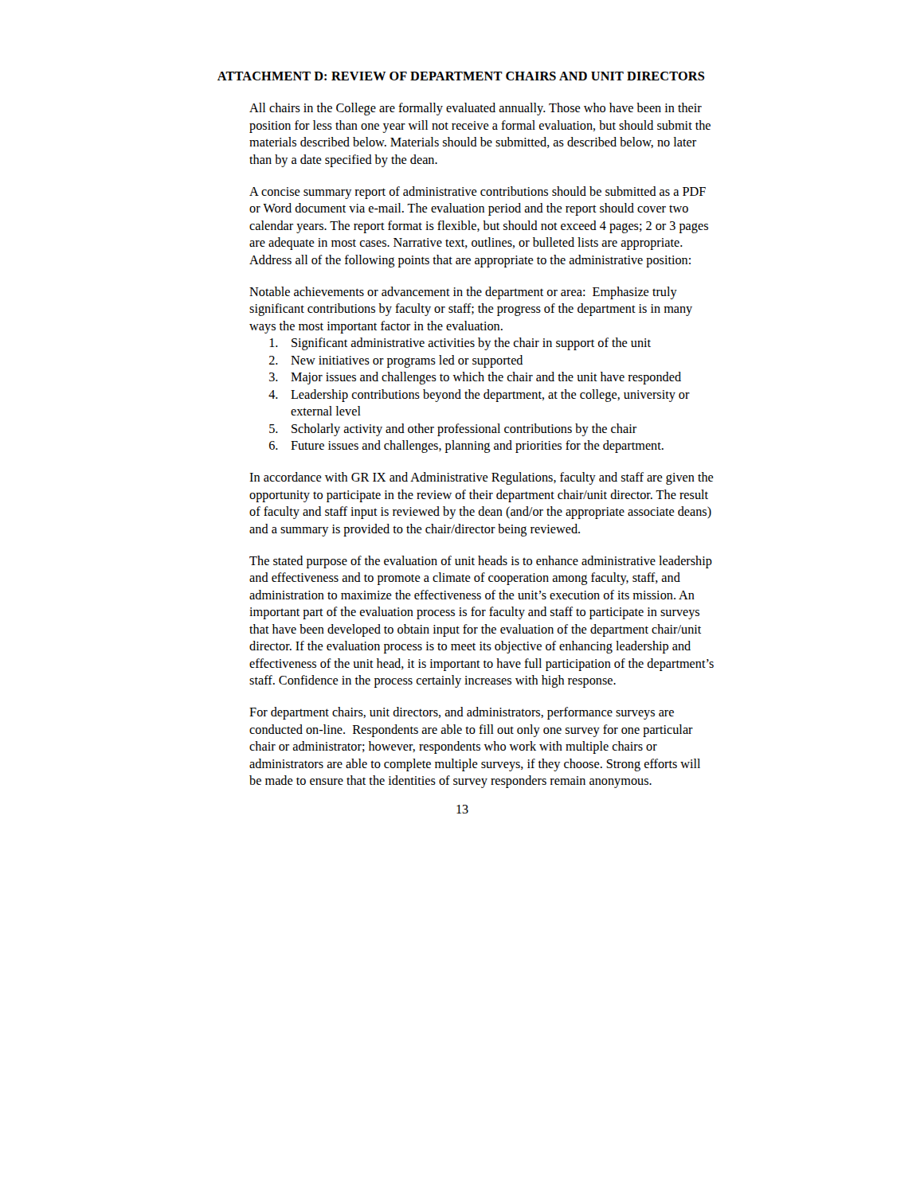ATTACHMENT D: REVIEW OF DEPARTMENT CHAIRS AND UNIT DIRECTORS
All chairs in the College are formally evaluated annually. Those who have been in their position for less than one year will not receive a formal evaluation, but should submit the materials described below. Materials should be submitted, as described below, no later than by a date specified by the dean.
A concise summary report of administrative contributions should be submitted as a PDF or Word document via e-mail. The evaluation period and the report should cover two calendar years. The report format is flexible, but should not exceed 4 pages; 2 or 3 pages are adequate in most cases. Narrative text, outlines, or bulleted lists are appropriate. Address all of the following points that are appropriate to the administrative position:
Notable achievements or advancement in the department or area: Emphasize truly significant contributions by faculty or staff; the progress of the department is in many ways the most important factor in the evaluation.
Significant administrative activities by the chair in support of the unit
New initiatives or programs led or supported
Major issues and challenges to which the chair and the unit have responded
Leadership contributions beyond the department, at the college, university or external level
Scholarly activity and other professional contributions by the chair
Future issues and challenges, planning and priorities for the department.
In accordance with GR IX and Administrative Regulations, faculty and staff are given the opportunity to participate in the review of their department chair/unit director. The result of faculty and staff input is reviewed by the dean (and/or the appropriate associate deans) and a summary is provided to the chair/director being reviewed.
The stated purpose of the evaluation of unit heads is to enhance administrative leadership and effectiveness and to promote a climate of cooperation among faculty, staff, and administration to maximize the effectiveness of the unit’s execution of its mission. An important part of the evaluation process is for faculty and staff to participate in surveys that have been developed to obtain input for the evaluation of the department chair/unit director. If the evaluation process is to meet its objective of enhancing leadership and effectiveness of the unit head, it is important to have full participation of the department’s staff. Confidence in the process certainly increases with high response.
For department chairs, unit directors, and administrators, performance surveys are conducted on-line. Respondents are able to fill out only one survey for one particular chair or administrator; however, respondents who work with multiple chairs or administrators are able to complete multiple surveys, if they choose. Strong efforts will be made to ensure that the identities of survey responders remain anonymous.
13